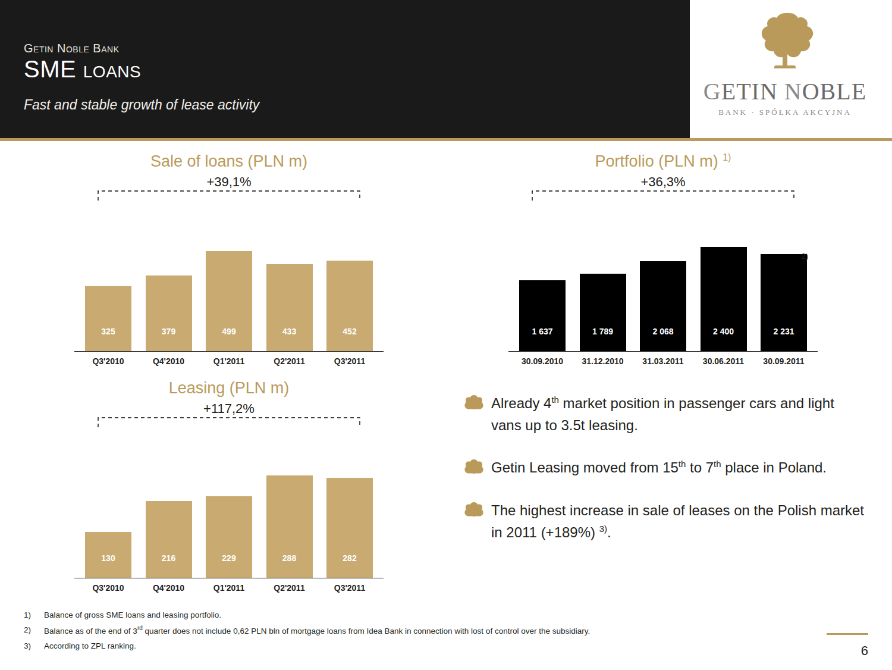Getin Noble Bank
SME loans
Fast and stable growth of lease activity
GETIN NOBLE
BANK · SPÓŁKA AKCYJNA
Sale of loans (PLN m)
+39,1%
325
379
499
433
452
Q3'2010 Q4'2010 Q1'2011 Q2'2011 Q3'2011
Leasing (PLN m)
+117,2%
130
216
229
288
282
Q3'2010 Q4'2010 Q1'2011 Q2'2011 Q3'2011
Portfolio (PLN m) 1)
+36,3%
1 637
1 789
2 068
2 400
2 231
2)
30.09.2010 31.12.2010 31.03.2011 30.06.2011 30.09.2011
Already 4th market position in passenger cars and light vans up to 3.5t leasing.
Getin Leasing moved from 15th to 7th place in Poland.
The highest increase in sale of leases on the Polish market in 2011 (+189%) 3).
1) Balance of gross SME loans and leasing portfolio.
2) Balance as of the end of 3rd quarter does not include 0,62 PLN bln of mortgage loans from Idea Bank in connection with lost of control over the subsidiary.
3) According to ZPL ranking.
6